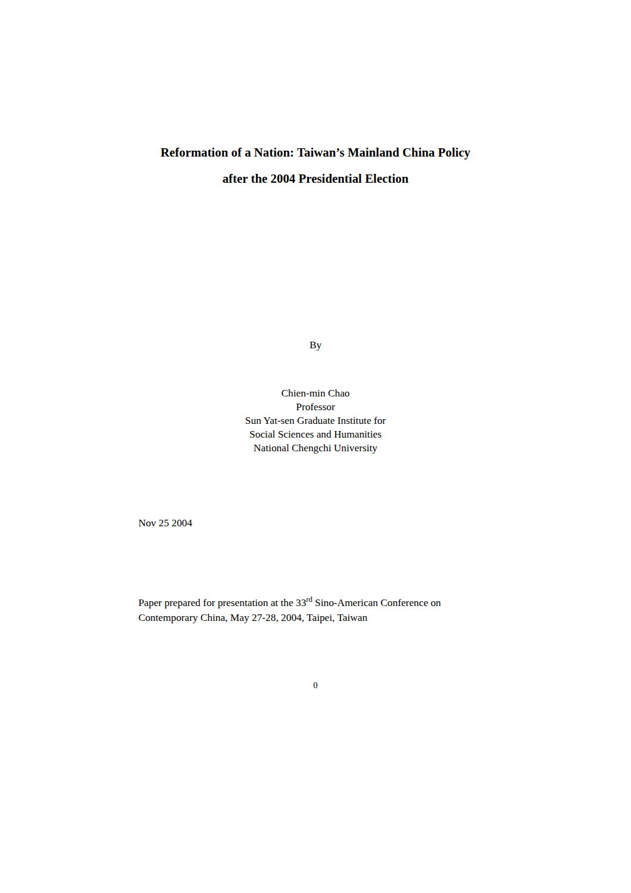Reformation of a Nation: Taiwan’s Mainland China Policy
after the 2004 Presidential Election
By
Chien-min Chao
Professor
Sun Yat-sen Graduate Institute for
Social Sciences and Humanities
National Chengchi University
Nov 25 2004
Paper prepared for presentation at the 33rd Sino-American Conference on Contemporary China, May 27-28, 2004, Taipei, Taiwan
0